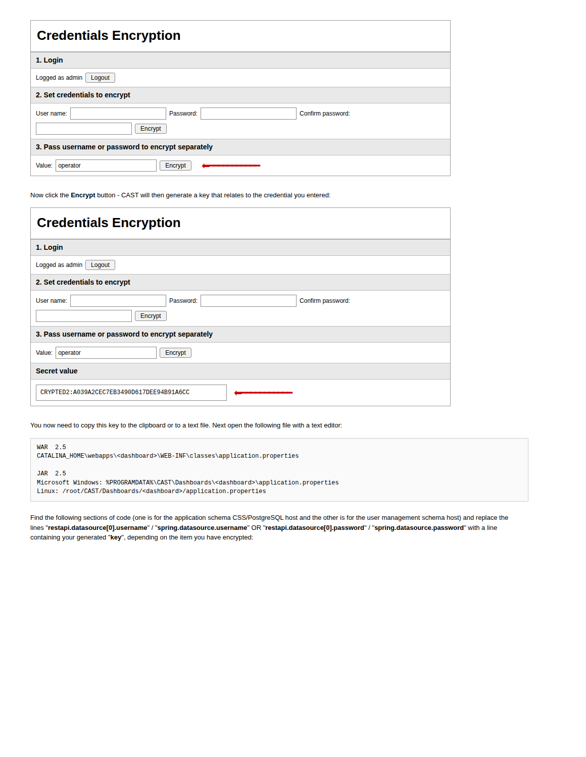Credentials Encryption
1. Login
Logged as admin Logout
2. Set credentials to encrypt
User name: Password: Confirm password: Encrypt
3. Pass username or password to encrypt separately
Value: Encrypt ⬅━━━━━━━━━━━
Now click the Encrypt button - CAST will then generate a key that relates to the credential you entered:
Credentials Encryption
1. Login
Logged as admin Logout
2. Set credentials to encrypt
User name: Password: Confirm password: Encrypt
3. Pass username or password to encrypt separately
Value: Encrypt
Secret value
CRYPTED2:A039A2CEC7EB3490D617DEE94B91A6CC ⬅━━━━━━━━━━━
You now need to copy this key to the clipboard or to a text file. Next open the following file with a text editor:
WAR  2.5
CATALINA_HOME\webapps\<dashboard>\WEB-INF\classes\application.properties

JAR  2.5
Microsoft Windows: %PROGRAMDATA%\CAST\Dashboards\<dashboard>\application.properties
Linux: /root/CAST/Dashboards/<dashboard>/application.properties
Find the following sections of code (one is for the application schema CSS/PostgreSQL host and the other is for the user management schema host) and replace the lines "restapi.datasource[0].username" / "spring.datasource.username" OR "restapi.datasource[0].password" / "spring.datasource.password" with a line containing your generated "key", depending on the item you have encrypted: